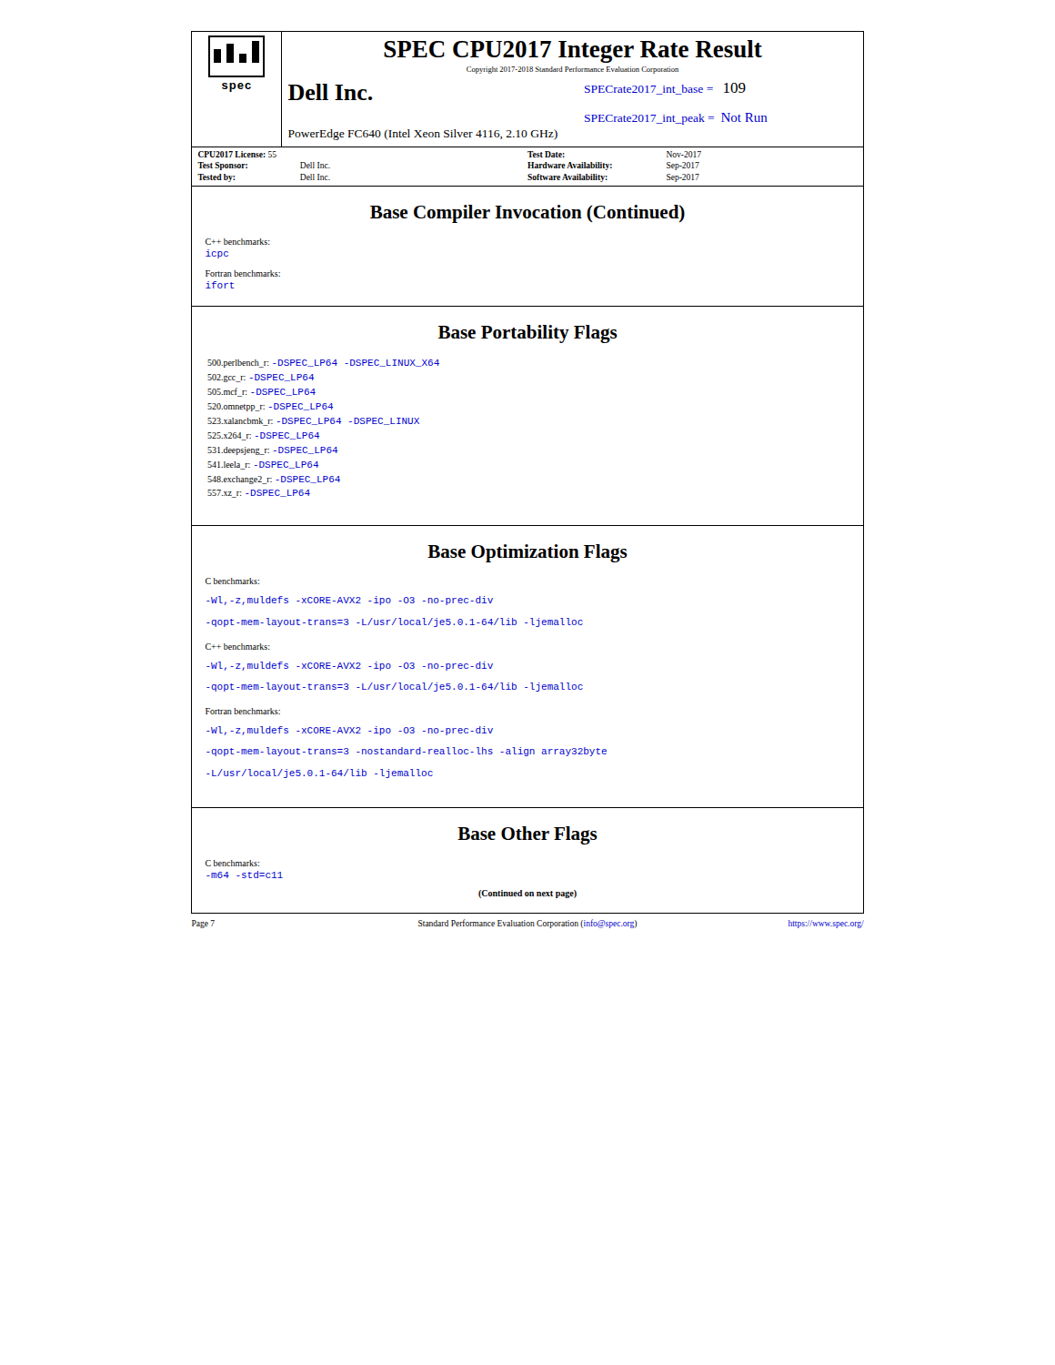spec
SPEC CPU2017 Integer Rate Result
Copyright 2017-2018 Standard Performance Evaluation Corporation
Dell Inc.
PowerEdge FC640 (Intel Xeon Silver 4116, 2.10 GHz)
SPECrate2017_int_base = 109
SPECrate2017_int_peak = Not Run
CPU2017 License: 55
Test Sponsor: Dell Inc.
Tested by: Dell Inc.
Test Date: Nov-2017
Hardware Availability: Sep-2017
Software Availability: Sep-2017
Base Compiler Invocation (Continued)
C++ benchmarks:
icpc
Fortran benchmarks:
ifort
Base Portability Flags
500.perlbench_r: -DSPEC_LP64 -DSPEC_LINUX_X64
502.gcc_r: -DSPEC_LP64
505.mcf_r: -DSPEC_LP64
520.omnetpp_r: -DSPEC_LP64
523.xalancbmk_r: -DSPEC_LP64 -DSPEC_LINUX
525.x264_r: -DSPEC_LP64
531.deepsjeng_r: -DSPEC_LP64
541.leela_r: -DSPEC_LP64
548.exchange2_r: -DSPEC_LP64
557.xz_r: -DSPEC_LP64
Base Optimization Flags
C benchmarks:
-Wl,-z,muldefs -xCORE-AVX2 -ipo -O3 -no-prec-div
-qopt-mem-layout-trans=3 -L/usr/local/je5.0.1-64/lib -ljemalloc
C++ benchmarks:
-Wl,-z,muldefs -xCORE-AVX2 -ipo -O3 -no-prec-div
-qopt-mem-layout-trans=3 -L/usr/local/je5.0.1-64/lib -ljemalloc
Fortran benchmarks:
-Wl,-z,muldefs -xCORE-AVX2 -ipo -O3 -no-prec-div
-qopt-mem-layout-trans=3 -nostandard-realloc-lhs -align array32byte
-L/usr/local/je5.0.1-64/lib -ljemalloc
Base Other Flags
C benchmarks:
-m64 -std=c11
(Continued on next page)
Page 7
Standard Performance Evaluation Corporation (info@spec.org)
https://www.spec.org/